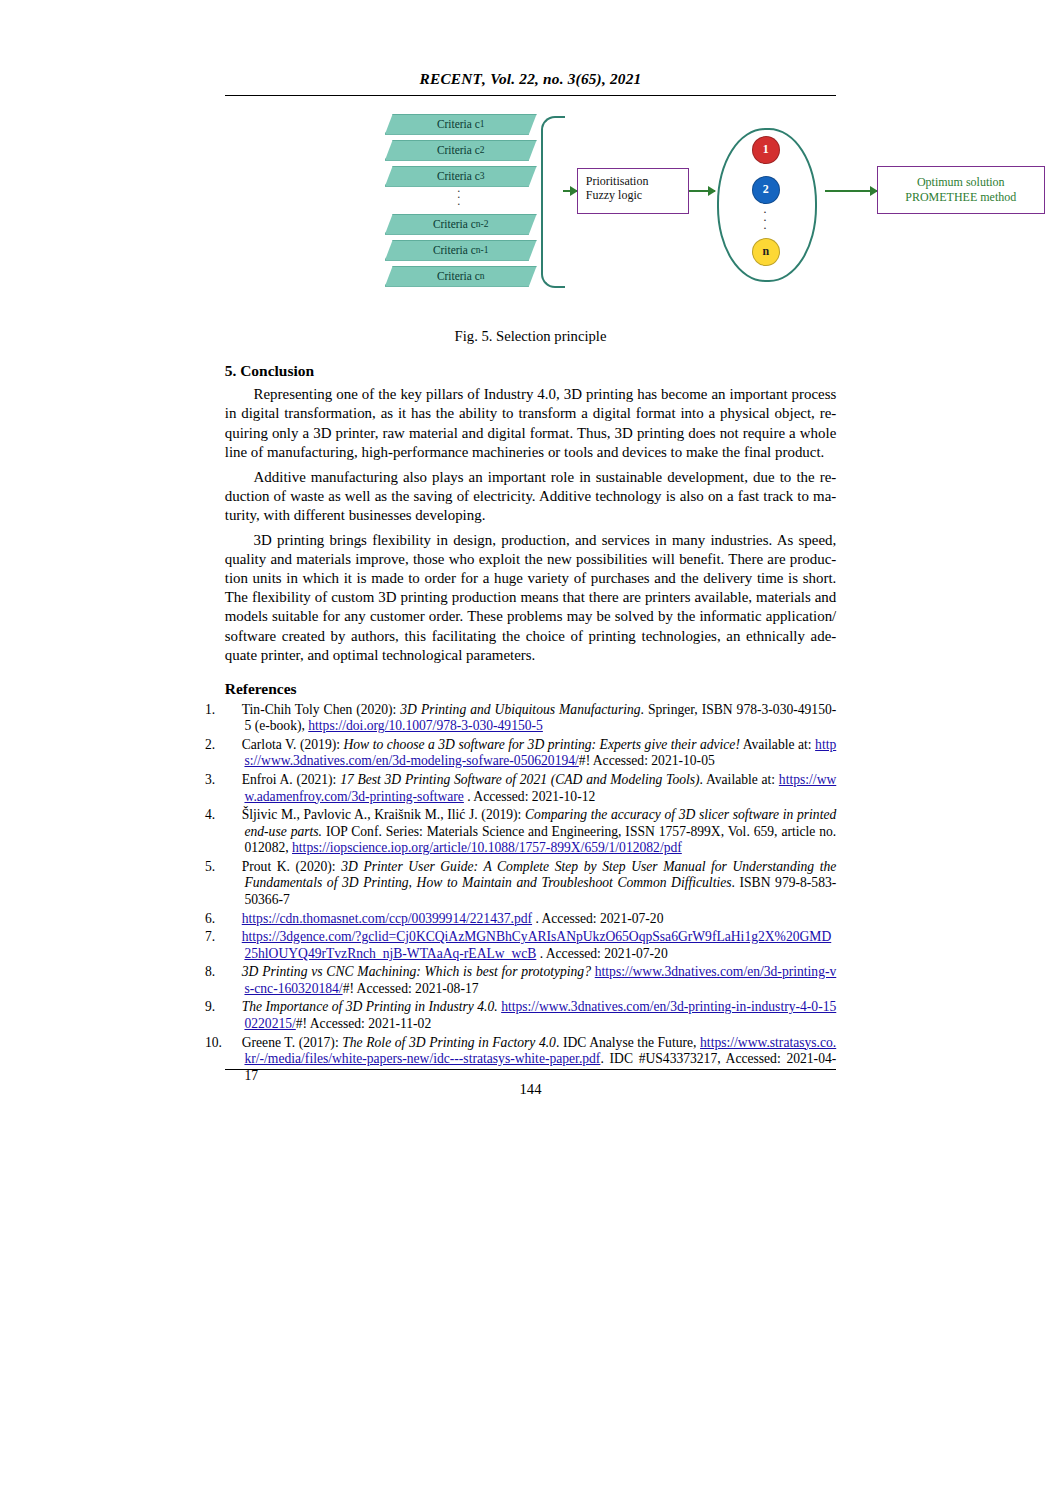RECENT, Vol. 22, no. 3(65), 2021
Criteria c1
Criteria c2
Criteria c3
Criteria cn-2
Criteria cn-1
Criteria cn
Prioritisation Fuzzy logic
1
2
·
·
·
n
Optimum solution PROMETHEE method
Fig. 5. Selection principle
5. Conclusion
Representing one of the key pillars of Industry 4.0, 3D printing has become an important process in digital transformation, as it has the ability to transform a digital format into a physical object, requiring only a 3D printer, raw material and digital format. Thus, 3D printing does not require a whole line of manufacturing, high-performance machineries or tools and devices to make the final product.
Additive manufacturing also plays an important role in sustainable development, due to the reduction of waste as well as the saving of electricity. Additive technology is also on a fast track to maturity, with different businesses developing.
3D printing brings flexibility in design, production, and services in many industries. As speed, quality and materials improve, those who exploit the new possibilities will benefit. There are production units in which it is made to order for a huge variety of purchases and the delivery time is short. The flexibility of custom 3D printing production means that there are printers available, materials and models suitable for any customer order. These problems may be solved by the informatic application/ software created by authors, this facilitating the choice of printing technologies, an ethnically adequate printer, and optimal technological parameters.
References
1. Tin-Chih Toly Chen (2020): 3D Printing and Ubiquitous Manufacturing. Springer, ISBN 978-3-030-49150-5 (e-book), https://doi.org/10.1007/978-3-030-49150-5
2. Carlota V. (2019): How to choose a 3D software for 3D printing: Experts give their advice! Available at: https://www.3dnatives.com/en/3d-modeling-sofware-050620194/#! Accessed: 2021-10-05
3. Enfroi A. (2021): 17 Best 3D Printing Software of 2021 (CAD and Modeling Tools). Available at: https://www.adamenfroy.com/3d-printing-software . Accessed: 2021-10-12
4. Šljivic M., Pavlovic A., Kraišnik M., Ilić J. (2019): Comparing the accuracy of 3D slicer software in printed end-use parts. IOP Conf. Series: Materials Science and Engineering, ISSN 1757-899X, Vol. 659, article no. 012082, https://iopscience.iop.org/article/10.1088/1757-899X/659/1/012082/pdf
5. Prout K. (2020): 3D Printer User Guide: A Complete Step by Step User Manual for Understanding the Fundamentals of 3D Printing, How to Maintain and Troubleshoot Common Difficulties. ISBN 979-8-583-50366-7
6. https://cdn.thomasnet.com/ccp/00399914/221437.pdf . Accessed: 2021-07-20
7. https://3dgence.com/?gclid=Cj0KCQiAzMGNBhCyARIsANpUkzO65OqpSsa6GrW9fLaHi1g2X%20GMD25hlOUYQ49rTvzRnch_njB-WTAaAq-rEALw_wcB . Accessed: 2021-07-20
8. 3D Printing vs CNC Machining: Which is best for prototyping? https://www.3dnatives.com/en/3d-printing-vs-cnc-160320184/#! Accessed: 2021-08-17
9. The Importance of 3D Printing in Industry 4.0. https://www.3dnatives.com/en/3d-printing-in-industry-4-0-150220215/#! Accessed: 2021-11-02
10. Greene T. (2017): The Role of 3D Printing in Factory 4.0. IDC Analyse the Future, https://www.stratasys.co.kr/-/media/files/white-papers-new/idc---stratasys-white-paper.pdf. IDC #US43373217, Accessed: 2021-04-17
144